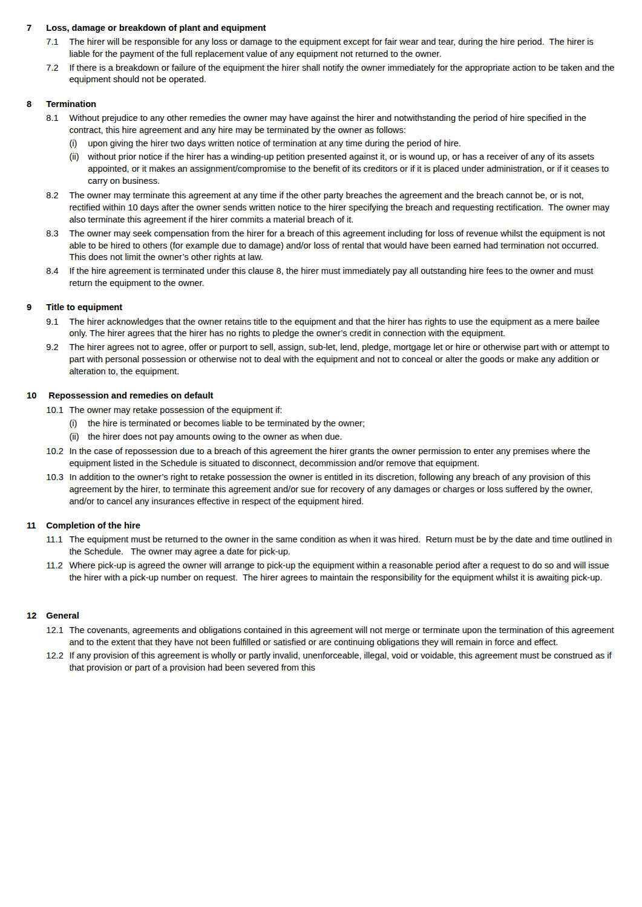7 Loss, damage or breakdown of plant and equipment
7.1 The hirer will be responsible for any loss or damage to the equipment except for fair wear and tear, during the hire period. The hirer is liable for the payment of the full replacement value of any equipment not returned to the owner.
7.2 If there is a breakdown or failure of the equipment the hirer shall notify the owner immediately for the appropriate action to be taken and the equipment should not be operated.
8 Termination
8.1 Without prejudice to any other remedies the owner may have against the hirer and notwithstanding the period of hire specified in the contract, this hire agreement and any hire may be terminated by the owner as follows:
(i) upon giving the hirer two days written notice of termination at any time during the period of hire.
(ii) without prior notice if the hirer has a winding-up petition presented against it, or is wound up, or has a receiver of any of its assets appointed, or it makes an assignment/compromise to the benefit of its creditors or if it is placed under administration, or if it ceases to carry on business.
8.2 The owner may terminate this agreement at any time if the other party breaches the agreement and the breach cannot be, or is not, rectified within 10 days after the owner sends written notice to the hirer specifying the breach and requesting rectification. The owner may also terminate this agreement if the hirer commits a material breach of it.
8.3 The owner may seek compensation from the hirer for a breach of this agreement including for loss of revenue whilst the equipment is not able to be hired to others (for example due to damage) and/or loss of rental that would have been earned had termination not occurred. This does not limit the owner’s other rights at law.
8.4 If the hire agreement is terminated under this clause 8, the hirer must immediately pay all outstanding hire fees to the owner and must return the equipment to the owner.
9 Title to equipment
9.1 The hirer acknowledges that the owner retains title to the equipment and that the hirer has rights to use the equipment as a mere bailee only. The hirer agrees that the hirer has no rights to pledge the owner’s credit in connection with the equipment.
9.2 The hirer agrees not to agree, offer or purport to sell, assign, sub-let, lend, pledge, mortgage let or hire or otherwise part with or attempt to part with personal possession or otherwise not to deal with the equipment and not to conceal or alter the goods or make any addition or alteration to, the equipment.
10 Repossession and remedies on default
10.1 The owner may retake possession of the equipment if:
(i) the hire is terminated or becomes liable to be terminated by the owner;
(ii) the hirer does not pay amounts owing to the owner as when due.
10.2 In the case of repossession due to a breach of this agreement the hirer grants the owner permission to enter any premises where the equipment listed in the Schedule is situated to disconnect, decommission and/or remove that equipment.
10.3 In addition to the owner’s right to retake possession the owner is entitled in its discretion, following any breach of any provision of this agreement by the hirer, to terminate this agreement and/or sue for recovery of any damages or charges or loss suffered by the owner, and/or to cancel any insurances effective in respect of the equipment hired.
11 Completion of the hire
11.1 The equipment must be returned to the owner in the same condition as when it was hired. Return must be by the date and time outlined in the Schedule. The owner may agree a date for pick-up.
11.2 Where pick-up is agreed the owner will arrange to pick-up the equipment within a reasonable period after a request to do so and will issue the hirer with a pick-up number on request. The hirer agrees to maintain the responsibility for the equipment whilst it is awaiting pick-up.
12 General
12.1 The covenants, agreements and obligations contained in this agreement will not merge or terminate upon the termination of this agreement and to the extent that they have not been fulfilled or satisfied or are continuing obligations they will remain in force and effect.
12.2 If any provision of this agreement is wholly or partly invalid, unenforceable, illegal, void or voidable, this agreement must be construed as if that provision or part of a provision had been severed from this